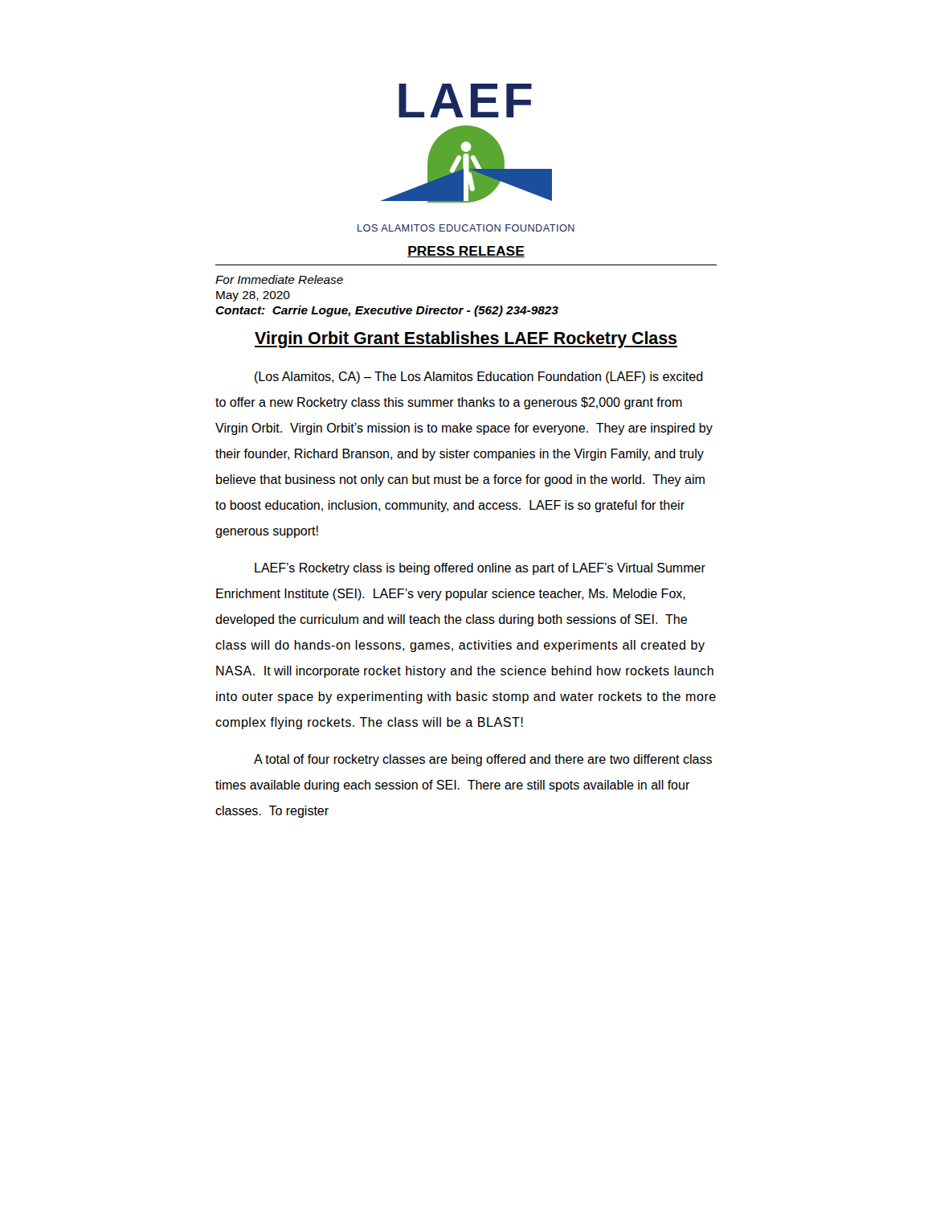LAEF
LOS ALAMITOS EDUCATION FOUNDATION
PRESS RELEASE
For Immediate Release
May 28, 2020
Contact: Carrie Logue, Executive Director - (562) 234-9823
Virgin Orbit Grant Establishes LAEF Rocketry Class
(Los Alamitos, CA) – The Los Alamitos Education Foundation (LAEF) is excited to offer a new Rocketry class this summer thanks to a generous $2,000 grant from Virgin Orbit. Virgin Orbit’s mission is to make space for everyone. They are inspired by their founder, Richard Branson, and by sister companies in the Virgin Family, and truly believe that business not only can but must be a force for good in the world. They aim to boost education, inclusion, community, and access. LAEF is so grateful for their generous support!
LAEF’s Rocketry class is being offered online as part of LAEF’s Virtual Summer Enrichment Institute (SEI). LAEF’s very popular science teacher, Ms. Melodie Fox, developed the curriculum and will teach the class during both sessions of SEI. The class will do hands-on lessons, games, activities and experiments all created by NASA. It will incorporate rocket history and the science behind how rockets launch into outer space by experimenting with basic stomp and water rockets to the more complex flying rockets. The class will be a BLAST!
A total of four rocketry classes are being offered and there are two different class times available during each session of SEI. There are still spots available in all four classes. To register